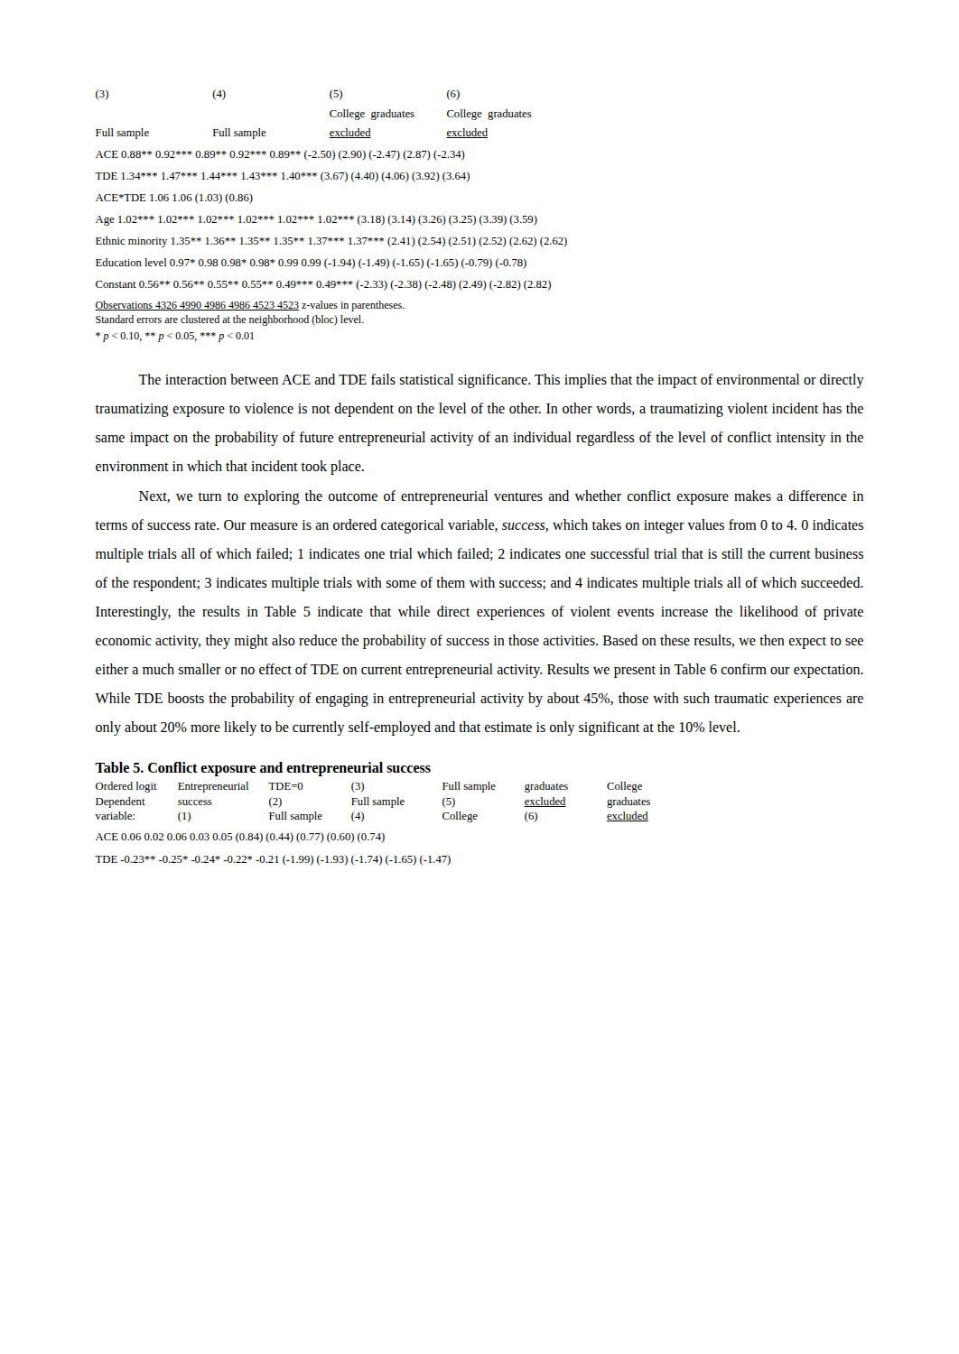(3) (4) (5) (6)
College graduates College graduates
Full sample Full sample excluded excluded
ACE 0.88** 0.92*** 0.89** 0.92*** 0.89** (-2.50) (2.90) (-2.47) (2.87) (-2.34)
TDE 1.34*** 1.47*** 1.44*** 1.43*** 1.40*** (3.67) (4.40) (4.06) (3.92) (3.64)
ACE*TDE 1.06 1.06 (1.03) (0.86)
Age 1.02*** 1.02*** 1.02*** 1.02*** 1.02*** 1.02*** (3.18) (3.14) (3.26) (3.25) (3.39) (3.59)
Ethnic minority 1.35** 1.36** 1.35** 1.35** 1.37*** 1.37*** (2.41) (2.54) (2.51) (2.52) (2.62) (2.62)
Education level 0.97* 0.98 0.98* 0.98* 0.99 0.99 (-1.94) (-1.49) (-1.65) (-1.65) (-0.79) (-0.78)
Constant 0.56** 0.56** 0.55** 0.55** 0.49*** 0.49*** (-2.33) (-2.38) (-2.48) (2.49) (-2.82) (2.82)
Observations 4326 4990 4986 4986 4523 4523 z-values in parentheses.
Standard errors are clustered at the neighborhood (bloc) level.
* p < 0.10, ** p < 0.05, *** p < 0.01
The interaction between ACE and TDE fails statistical significance. This implies that the impact of environmental or directly traumatizing exposure to violence is not dependent on the level of the other. In other words, a traumatizing violent incident has the same impact on the probability of future entrepreneurial activity of an individual regardless of the level of conflict intensity in the environment in which that incident took place.
Next, we turn to exploring the outcome of entrepreneurial ventures and whether conflict exposure makes a difference in terms of success rate. Our measure is an ordered categorical variable, success, which takes on integer values from 0 to 4. 0 indicates multiple trials all of which failed; 1 indicates one trial which failed; 2 indicates one successful trial that is still the current business of the respondent; 3 indicates multiple trials with some of them with success; and 4 indicates multiple trials all of which succeeded. Interestingly, the results in Table 5 indicate that while direct experiences of violent events increase the likelihood of private economic activity, they might also reduce the probability of success in those activities. Based on these results, we then expect to see either a much smaller or no effect of TDE on current entrepreneurial activity. Results we present in Table 6 confirm our expectation. While TDE boosts the probability of engaging in entrepreneurial activity by about 45%, those with such traumatic experiences are only about 20% more likely to be currently self-employed and that estimate is only significant at the 10% level.
Table 5. Conflict exposure and entrepreneurial success
Ordered logit
Entrepreneurial
TDE=0
(3)
Full sample
graduates
College
Dependent
success
(2)
Full sample
(5)
excluded
graduates
variable:
(1)
Full sample
(4)
College
(6)
excluded
ACE 0.06 0.02 0.06 0.03 0.05 (0.84) (0.44) (0.77) (0.60) (0.74)
TDE -0.23** -0.25* -0.24* -0.22* -0.21 (-1.99) (-1.93) (-1.74) (-1.65) (-1.47)